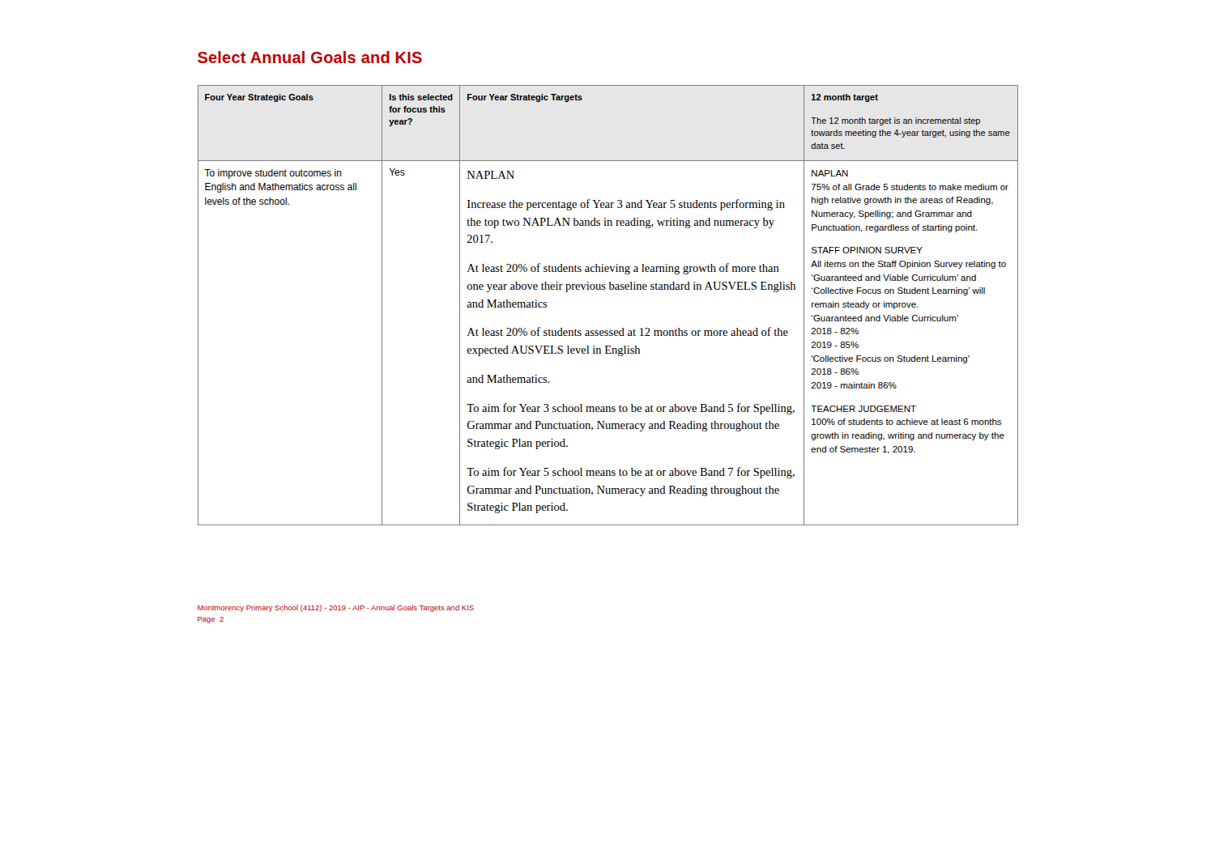Select Annual Goals and KIS
| Four Year Strategic Goals | Is this selected for focus this year? | Four Year Strategic Targets | 12 month target The 12 month target is an incremental step towards meeting the 4-year target, using the same data set. |
| --- | --- | --- | --- |
| To improve student outcomes in English and Mathematics across all levels of the school. | Yes | NAPLAN Increase the percentage of Year 3 and Year 5 students performing in the top two NAPLAN bands in reading, writing and numeracy by 2017. At least 20% of students achieving a learning growth of more than one year above their previous baseline standard in AUSVELS English and Mathematics At least 20% of students assessed at 12 months or more ahead of the expected AUSVELS level in English and Mathematics. To aim for Year 3 school means to be at or above Band 5 for Spelling, Grammar and Punctuation, Numeracy and Reading throughout the Strategic Plan period. To aim for Year 5 school means to be at or above Band 7 for Spelling, Grammar and Punctuation, Numeracy and Reading throughout the Strategic Plan period. | NAPLAN 75% of all Grade 5 students to make medium or high relative growth in the areas of Reading, Numeracy, Spelling; and Grammar and Punctuation, regardless of starting point. STAFF OPINION SURVEY All items on the Staff Opinion Survey relating to ‘Guaranteed and Viable Curriculum’ and ‘Collective Focus on Student Learning’ will remain steady or improve. ‘Guaranteed and Viable Curriculum’ 2018 - 82% 2019 - 85% 'Collective Focus on Student Learning' 2018 - 86% 2019 - maintain 86% TEACHER JUDGEMENT 100% of students to achieve at least 6 months growth in reading, writing and numeracy by the end of Semester 1, 2019. |
Montmorency Primary School (4112) - 2019 - AIP - Annual Goals Targets and KIS
Page 2